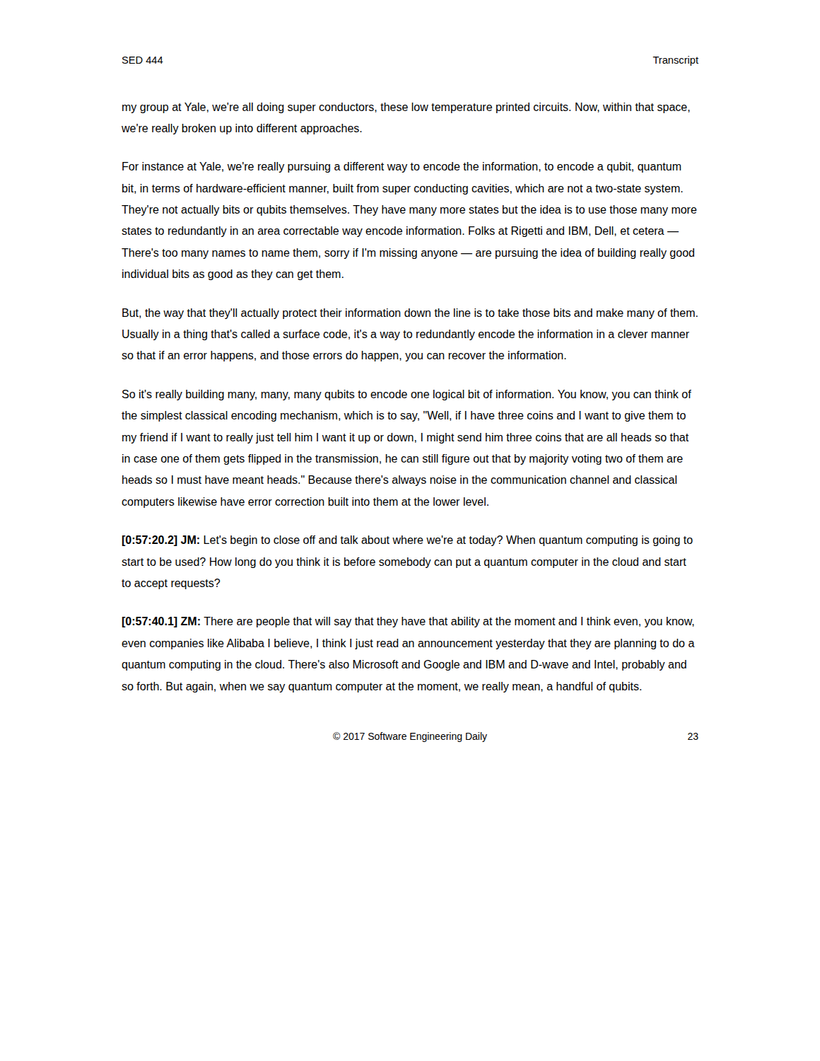SED 444 Transcript
my group at Yale, we're all doing super conductors, these low temperature printed circuits. Now, within that space, we're really broken up into different approaches.
For instance at Yale, we're really pursuing a different way to encode the information, to encode a qubit, quantum bit, in terms of hardware-efficient manner, built from super conducting cavities, which are not a two-state system. They're not actually bits or qubits themselves. They have many more states but the idea is to use those many more states to redundantly in an area correctable way encode information. Folks at Rigetti and IBM, Dell, et cetera — There's too many names to name them, sorry if I'm missing anyone — are pursuing the idea of building really good individual bits as good as they can get them.
But, the way that they'll actually protect their information down the line is to take those bits and make many of them. Usually in a thing that's called a surface code, it's a way to redundantly encode the information in a clever manner so that if an error happens, and those errors do happen, you can recover the information.
So it's really building many, many, many qubits to encode one logical bit of information. You know, you can think of the simplest classical encoding mechanism, which is to say, "Well, if I have three coins and I want to give them to my friend if I want to really just tell him I want it up or down, I might send him three coins that are all heads so that in case one of them gets flipped in the transmission, he can still figure out that by majority voting two of them are heads so I must have meant heads." Because there's always noise in the communication channel and classical computers likewise have error correction built into them at the lower level.
[0:57:20.2] JM: Let's begin to close off and talk about where we're at today? When quantum computing is going to start to be used? How long do you think it is before somebody can put a quantum computer in the cloud and start to accept requests?
[0:57:40.1] ZM: There are people that will say that they have that ability at the moment and I think even, you know, even companies like Alibaba I believe, I think I just read an announcement yesterday that they are planning to do a quantum computing in the cloud. There's also Microsoft and Google and IBM and D-wave and Intel, probably and so forth. But again, when we say quantum computer at the moment, we really mean, a handful of qubits.
© 2017 Software Engineering Daily 23